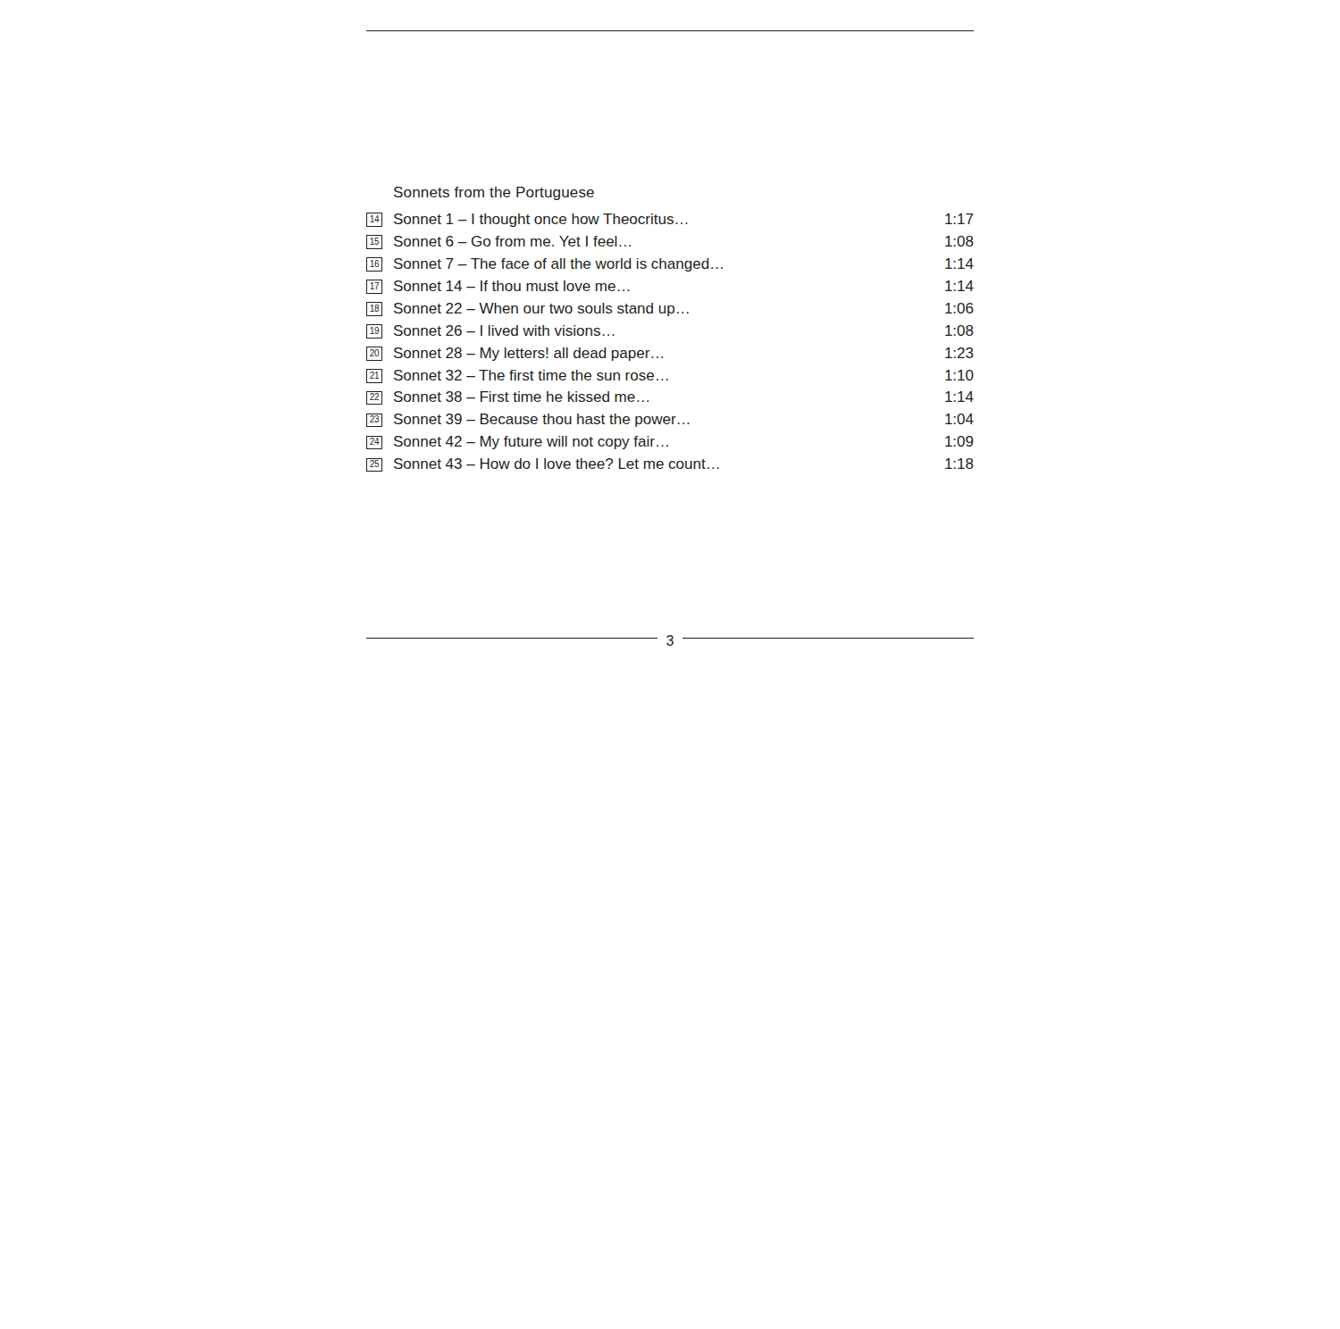Sonnets from the Portuguese
| 14 | Sonnet 1 – I thought once how Theocritus… | 1:17 |
| 15 | Sonnet 6 – Go from me. Yet I feel… | 1:08 |
| 16 | Sonnet 7 – The face of all the world is changed… | 1:14 |
| 17 | Sonnet 14 – If thou must love me… | 1:14 |
| 18 | Sonnet 22 – When our two souls stand up… | 1:06 |
| 19 | Sonnet 26 – I lived with visions… | 1:08 |
| 20 | Sonnet 28 – My letters! all dead paper… | 1:23 |
| 21 | Sonnet 32 – The first time the sun rose… | 1:10 |
| 22 | Sonnet 38 – First time he kissed me… | 1:14 |
| 23 | Sonnet 39 – Because thou hast the power… | 1:04 |
| 24 | Sonnet 42 – My future will not copy fair… | 1:09 |
| 25 | Sonnet 43 – How do I love thee? Let me count… | 1:18 |
3